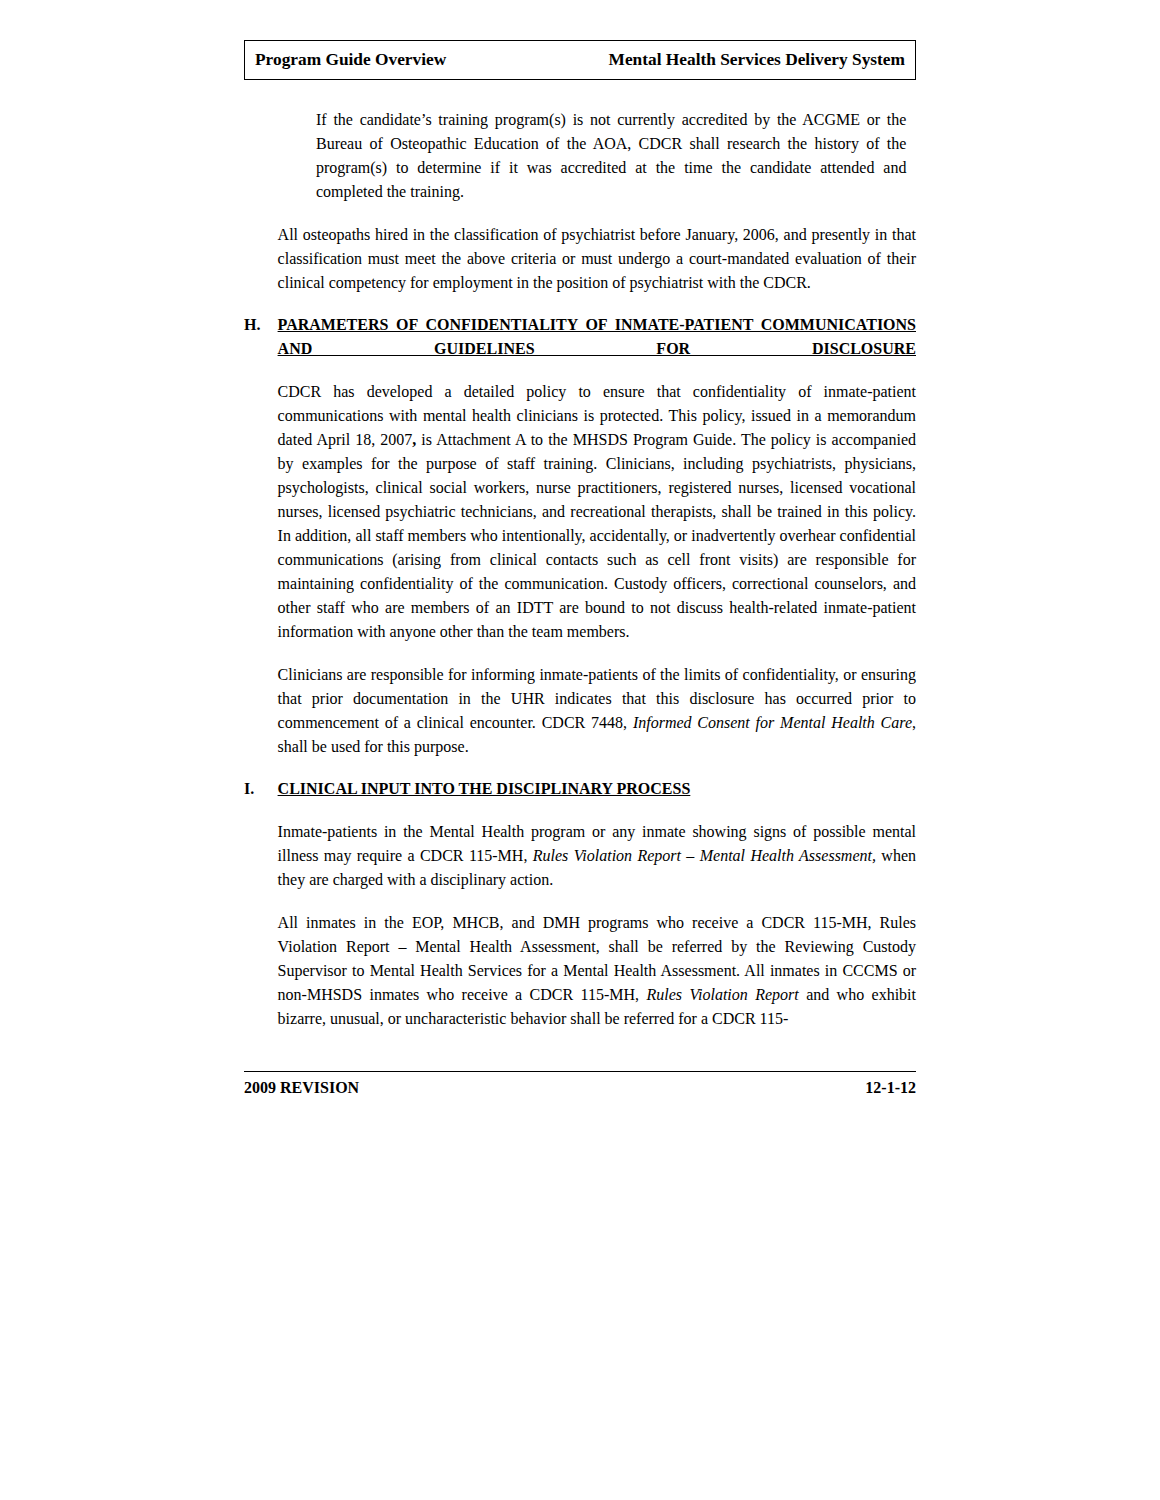Program Guide Overview Mental Health Services Delivery System
If the candidate’s training program(s) is not currently accredited by the ACGME or the Bureau of Osteopathic Education of the AOA, CDCR shall research the history of the program(s) to determine if it was accredited at the time the candidate attended and completed the training.
All osteopaths hired in the classification of psychiatrist before January, 2006, and presently in that classification must meet the above criteria or must undergo a court-mandated evaluation of their clinical competency for employment in the position of psychiatrist with the CDCR.
H. Parameters of Confidentiality of Inmate-Patient Communications and Guidelines for Disclosure
CDCR has developed a detailed policy to ensure that confidentiality of inmate-patient communications with mental health clinicians is protected. This policy, issued in a memorandum dated April 18, 2007, is Attachment A to the MHSDS Program Guide. The policy is accompanied by examples for the purpose of staff training. Clinicians, including psychiatrists, physicians, psychologists, clinical social workers, nurse practitioners, registered nurses, licensed vocational nurses, licensed psychiatric technicians, and recreational therapists, shall be trained in this policy. In addition, all staff members who intentionally, accidentally, or inadvertently overhear confidential communications (arising from clinical contacts such as cell front visits) are responsible for maintaining confidentiality of the communication. Custody officers, correctional counselors, and other staff who are members of an IDTT are bound to not discuss health-related inmate-patient information with anyone other than the team members.
Clinicians are responsible for informing inmate-patients of the limits of confidentiality, or ensuring that prior documentation in the UHR indicates that this disclosure has occurred prior to commencement of a clinical encounter. CDCR 7448, Informed Consent for Mental Health Care, shall be used for this purpose.
I. Clinical Input into the Disciplinary Process
Inmate-patients in the Mental Health program or any inmate showing signs of possible mental illness may require a CDCR 115-MH, Rules Violation Report – Mental Health Assessment, when they are charged with a disciplinary action.
All inmates in the EOP, MHCB, and DMH programs who receive a CDCR 115-MH, Rules Violation Report – Mental Health Assessment, shall be referred by the Reviewing Custody Supervisor to Mental Health Services for a Mental Health Assessment. All inmates in CCCMS or non-MHSDS inmates who receive a CDCR 115-MH, Rules Violation Report and who exhibit bizarre, unusual, or uncharacteristic behavior shall be referred for a CDCR 115-
2009 REVISION 12-1-12